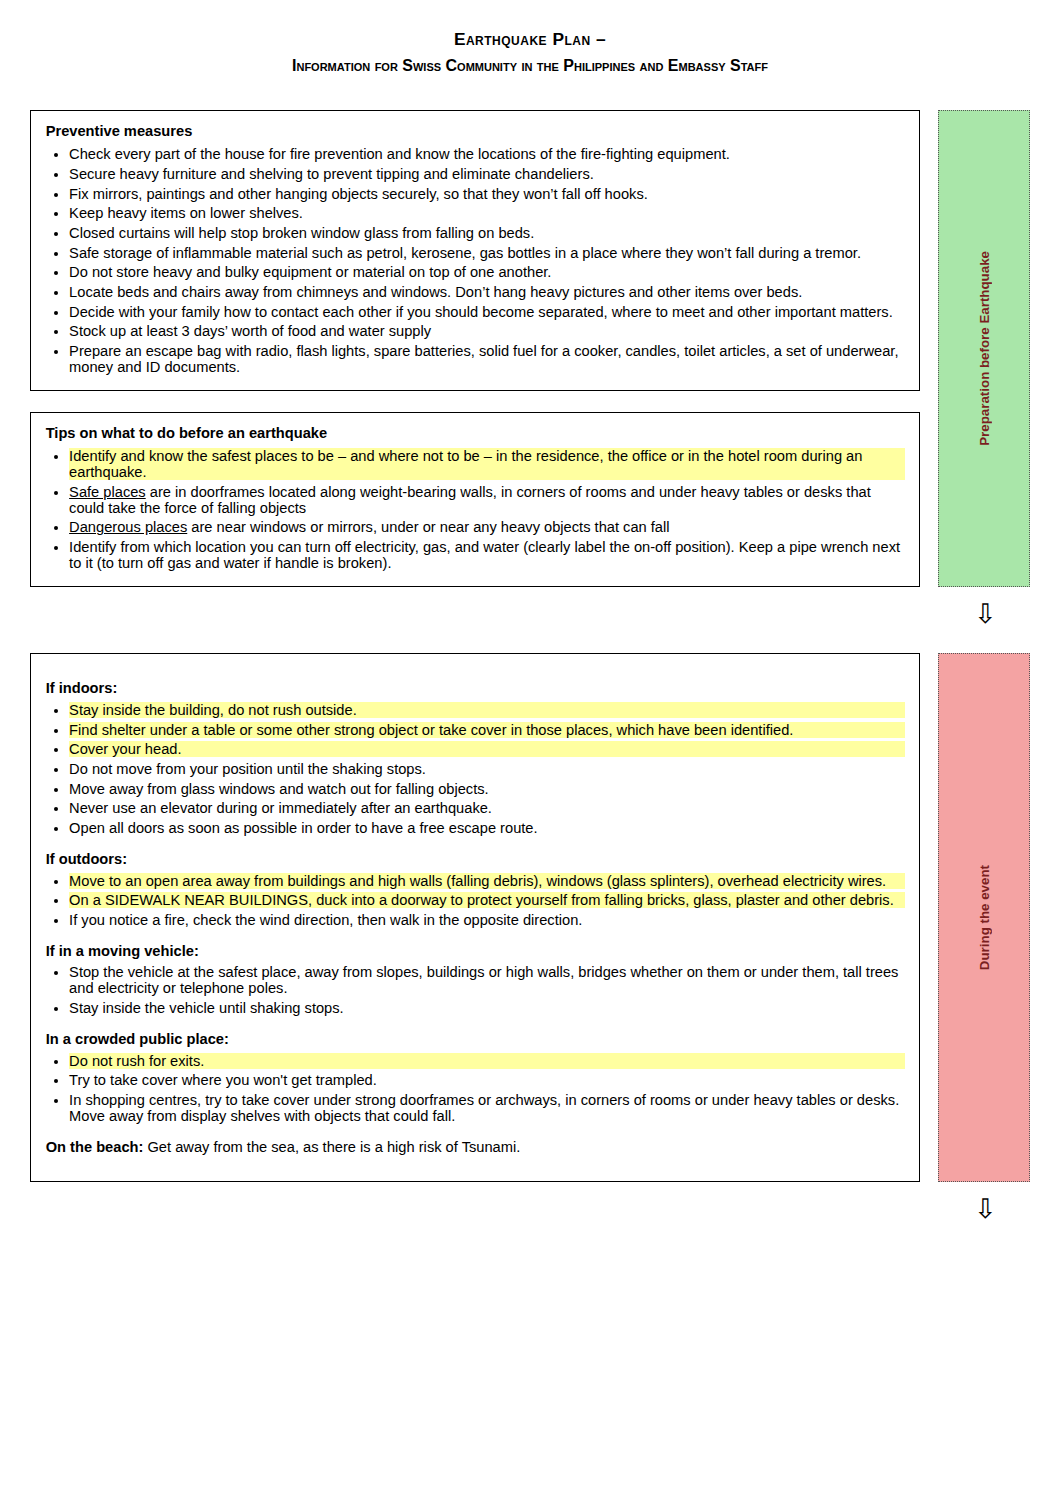Earthquake Plan –
Information for Swiss Community in the Philippines and Embassy Staff
Preventive measures
Check every part of the house for fire prevention and know the locations of the fire-fighting equipment.
Secure heavy furniture and shelving to prevent tipping and eliminate chandeliers.
Fix mirrors, paintings and other hanging objects securely, so that they won’t fall off hooks.
Keep heavy items on lower shelves.
Closed curtains will help stop broken window glass from falling on beds.
Safe storage of inflammable material such as petrol, kerosene, gas bottles in a place where they won’t fall during a tremor.
Do not store heavy and bulky equipment or material on top of one another.
Locate beds and chairs away from chimneys and windows. Don’t hang heavy pictures and other items over beds.
Decide with your family how to contact each other if you should become separated, where to meet and other important matters.
Stock up at least 3 days’ worth of food and water supply
Prepare an escape bag with radio, flash lights, spare batteries, solid fuel for a cooker, candles, toilet articles, a set of underwear, money and ID documents.
Tips on what to do before an earthquake
Identify and know the safest places to be – and where not to be – in the residence, the office or in the hotel room during an earthquake.
Safe places are in doorframes located along weight-bearing walls, in corners of rooms and under heavy tables or desks that could take the force of falling objects
Dangerous places are near windows or mirrors, under or near any heavy objects that can fall
Identify from which location you can turn off electricity, gas, and water (clearly label the on-off position). Keep a pipe wrench next to it (to turn off gas and water if handle is broken).
Preparation before Earthquake
⇩
If indoors:
Stay inside the building, do not rush outside.
Find shelter under a table or some other strong object or take cover in those places, which have been identified.
Cover your head.
Do not move from your position until the shaking stops.
Move away from glass windows and watch out for falling objects.
Never use an elevator during or immediately after an earthquake.
Open all doors as soon as possible in order to have a free escape route.
If outdoors:
Move to an open area away from buildings and high walls (falling debris), windows (glass splinters), overhead electricity wires.
On a SIDEWALK NEAR BUILDINGS, duck into a doorway to protect yourself from falling bricks, glass, plaster and other debris.
If you notice a fire, check the wind direction, then walk in the opposite direction.
If in a moving vehicle:
Stop the vehicle at the safest place, away from slopes, buildings or high walls, bridges whether on them or under them, tall trees and electricity or telephone poles.
Stay inside the vehicle until shaking stops.
In a crowded public place:
Do not rush for exits.
Try to take cover where you won't get trampled.
In shopping centres, try to take cover under strong doorframes or archways, in corners of rooms or under heavy tables or desks. Move away from display shelves with objects that could fall.
On the beach: Get away from the sea, as there is a high risk of Tsunami.
During the event
⇩